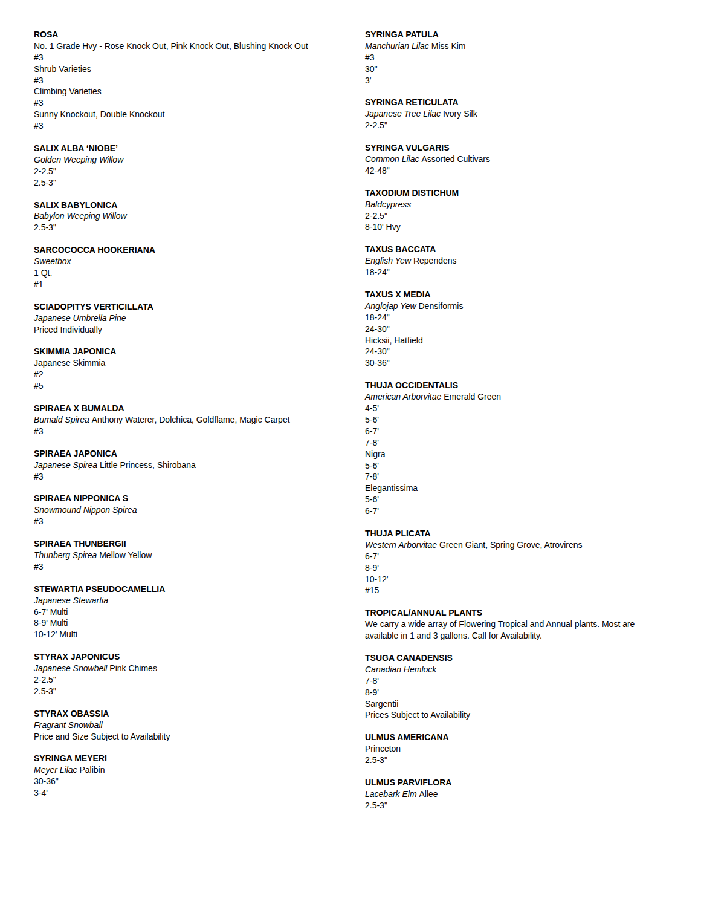Rosa
No. 1 Grade Hvy - Rose Knock Out, Pink Knock Out, Blushing Knock Out
#3
Shrub Varieties
#3
Climbing Varieties
#3
Sunny Knockout, Double Knockout
#3
Salix Alba ‘Niobe’
Golden Weeping Willow
2-2.5"
2.5-3"
Salix Babylonica
Babylon Weeping Willow
2.5-3"
Sarcococca Hookeriana
Sweetbox
1 Qt.
#1
Sciadopitys Verticillata
Japanese Umbrella Pine
Priced Individually
Skimmia Japonica
Japanese Skimmia
#2
#5
Spiraea x Bumalda
Bumald Spirea Anthony Waterer, Dolchica, Goldflame, Magic Carpet
#3
Spiraea Japonica
Japanese Spirea Little Princess, Shirobana
#3
Spiraea Nipponica S
Snowmound Nippon Spirea
#3
Spiraea Thunbergii
Thunberg Spirea Mellow Yellow
#3
Stewartia Pseudocamellia
Japanese Stewartia
6-7' Multi
8-9' Multi
10-12' Multi
Styrax Japonicus
Japanese Snowbell Pink Chimes
2-2.5"
2.5-3"
Styrax Obassia
Fragrant Snowball
Price and Size Subject to Availability
Syringa Meyeri
Meyer Lilac Palibin
30-36"
3-4'
Syringa Patula
Manchurian Lilac Miss Kim
#3
30"
3'
Syringa Reticulata
Japanese Tree Lilac Ivory Silk
2-2.5"
Syringa Vulgaris
Common Lilac Assorted Cultivars
42-48"
Taxodium Distichum
Baldcypress
2-2.5"
8-10' Hvy
Taxus Baccata
English Yew Rependens
18-24"
Taxus x Media
Anglojap Yew Densiformis
18-24"
24-30"
Hicksii, Hatfield
24-30"
30-36"
Thuja Occidentalis
American Arborvitae Emerald Green
4-5'
5-6'
6-7'
7-8'
Nigra
5-6'
7-8'
Elegantissima
5-6'
6-7'
Thuja Plicata
Western Arborvitae Green Giant, Spring Grove, Atrovirens
6-7'
8-9'
10-12'
#15
Tropical/Annual Plants
We carry a wide array of Flowering Tropical and Annual plants. Most are available in 1 and 3 gallons. Call for Availability.
Tsuga Canadensis
Canadian Hemlock
7-8'
8-9'
Sargentii
Prices Subject to Availability
Ulmus Americana
Princeton
2.5-3"
Ulmus Parviflora
Lacebark Elm Allee
2.5-3"